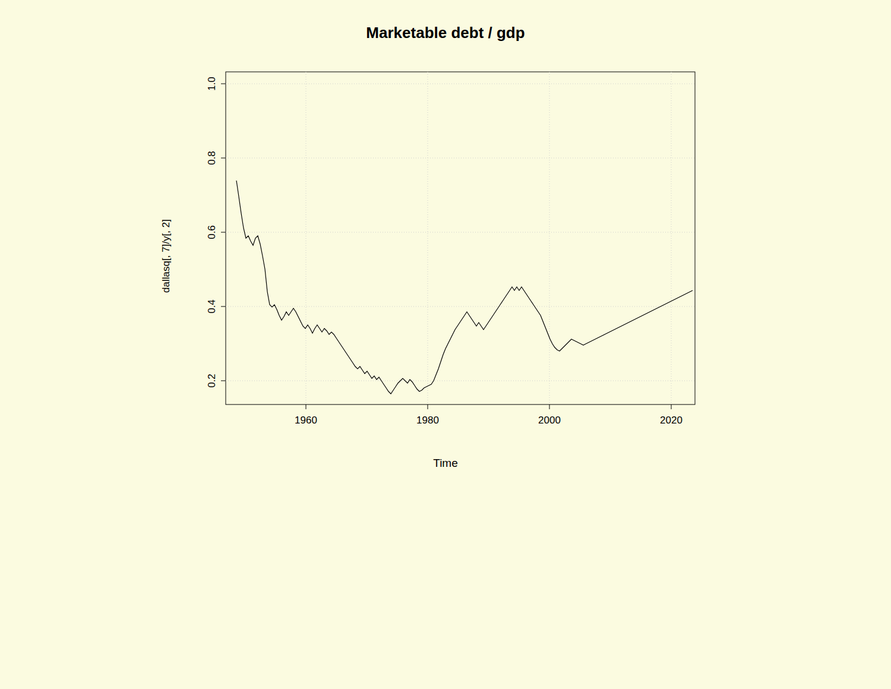Marketable debt / gdp
dallasq[, 7]/y[, 2]
0.2 0.4 0.6 0.8 1.0 1960 1980 2000 2020
Time